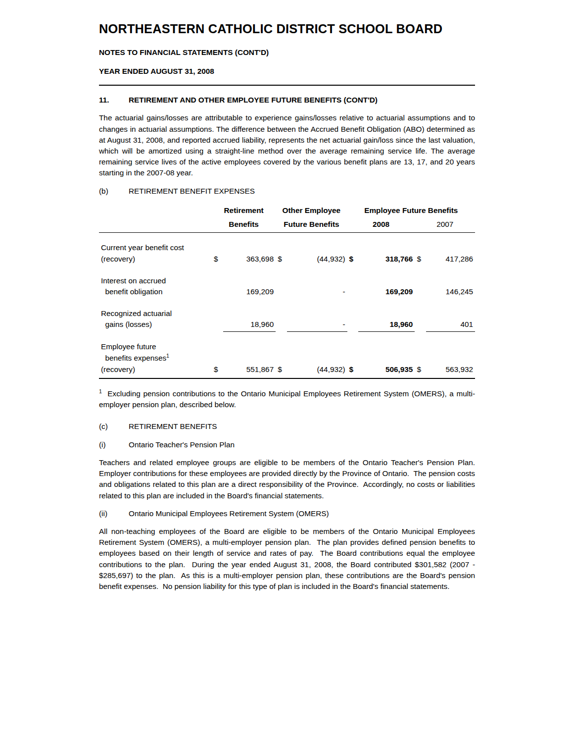NORTHEASTERN CATHOLIC DISTRICT SCHOOL BOARD
NOTES TO FINANCIAL STATEMENTS (CONT'D)
YEAR ENDED AUGUST 31, 2008
11. RETIREMENT AND OTHER EMPLOYEE FUTURE BENEFITS (CONT'D)
The actuarial gains/losses are attributable to experience gains/losses relative to actuarial assumptions and to changes in actuarial assumptions. The difference between the Accrued Benefit Obligation (ABO) determined as at August 31, 2008, and reported accrued liability, represents the net actuarial gain/loss since the last valuation, which will be amortized using a straight-line method over the average remaining service life. The average remaining service lives of the active employees covered by the various benefit plans are 13, 17, and 20 years starting in the 2007-08 year.
(b) RETIREMENT BENEFIT EXPENSES
| | Retirement | Other Employee | Employee Future Benefits |
| --- | --- | --- | --- |
| | Benefits | Future Benefits | 2008 | 2007 |
| Current year benefit cost (recovery) | $ | 363,698 | $ | (44,932) | $ | 318,766 | $ | 417,286 |
| Interest on accrued benefit obligation | | 169,209 | | - | | 169,209 | | 146,245 |
| Recognized actuarial gains (losses) | | 18,960 | | - | | 18,960 | | 401 |
| Employee future benefits expenses 1 (recovery) | $ | 551,867 | $ | (44,932) | $ | 506,935 | $ | 563,932 |
1 Excluding pension contributions to the Ontario Municipal Employees Retirement System (OMERS), a multi-employer pension plan, described below.
(c) RETIREMENT BENEFITS
(i) Ontario Teacher's Pension Plan
Teachers and related employee groups are eligible to be members of the Ontario Teacher's Pension Plan. Employer contributions for these employees are provided directly by the Province of Ontario. The pension costs and obligations related to this plan are a direct responsibility of the Province. Accordingly, no costs or liabilities related to this plan are included in the Board's financial statements.
(ii) Ontario Municipal Employees Retirement System (OMERS)
All non-teaching employees of the Board are eligible to be members of the Ontario Municipal Employees Retirement System (OMERS), a multi-employer pension plan. The plan provides defined pension benefits to employees based on their length of service and rates of pay. The Board contributions equal the employee contributions to the plan. During the year ended August 31, 2008, the Board contributed $301,582 (2007 - $285,697) to the plan. As this is a multi-employer pension plan, these contributions are the Board's pension benefit expenses. No pension liability for this type of plan is included in the Board's financial statements.